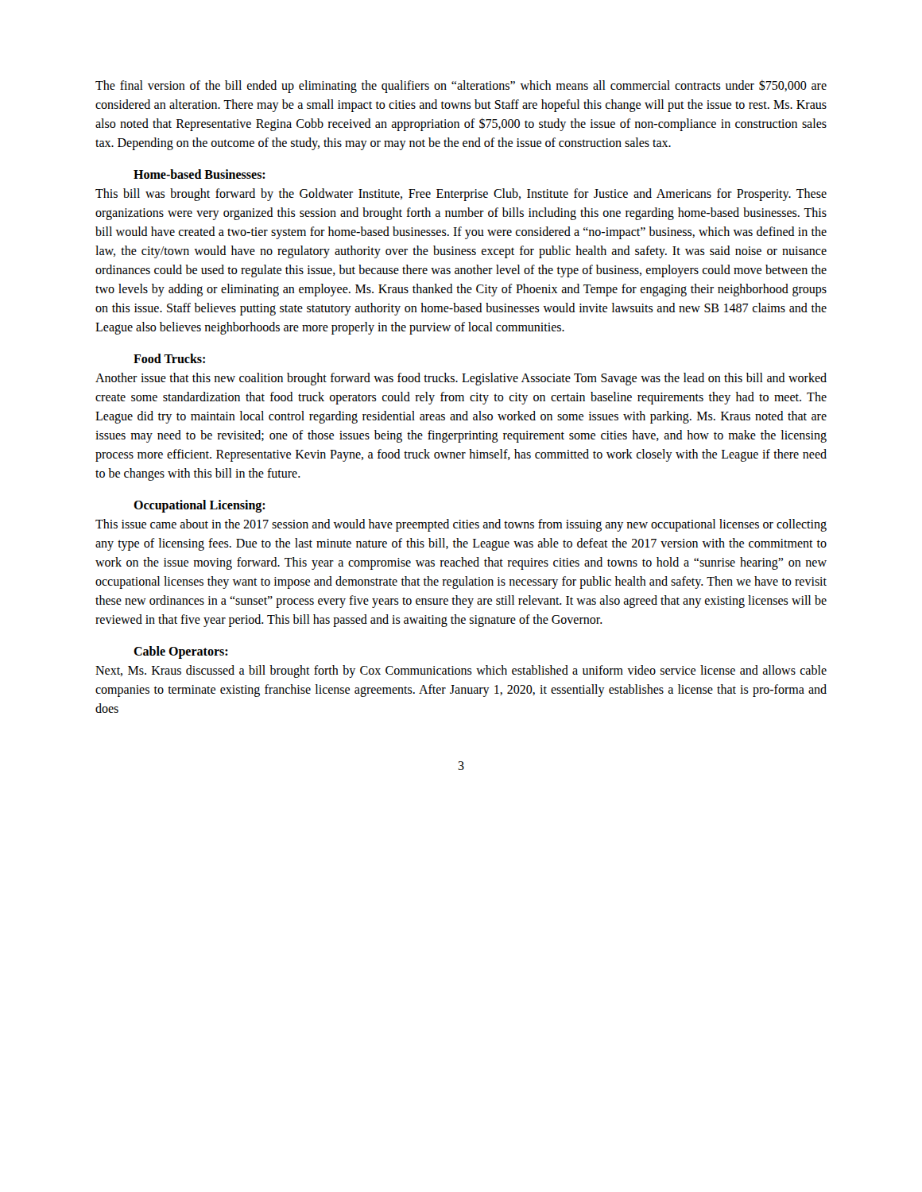The final version of the bill ended up eliminating the qualifiers on “alterations” which means all commercial contracts under $750,000 are considered an alteration. There may be a small impact to cities and towns but Staff are hopeful this change will put the issue to rest. Ms. Kraus also noted that Representative Regina Cobb received an appropriation of $75,000 to study the issue of non-compliance in construction sales tax. Depending on the outcome of the study, this may or may not be the end of the issue of construction sales tax.
Home-based Businesses:
This bill was brought forward by the Goldwater Institute, Free Enterprise Club, Institute for Justice and Americans for Prosperity. These organizations were very organized this session and brought forth a number of bills including this one regarding home-based businesses. This bill would have created a two-tier system for home-based businesses. If you were considered a “no-impact” business, which was defined in the law, the city/town would have no regulatory authority over the business except for public health and safety. It was said noise or nuisance ordinances could be used to regulate this issue, but because there was another level of the type of business, employers could move between the two levels by adding or eliminating an employee. Ms. Kraus thanked the City of Phoenix and Tempe for engaging their neighborhood groups on this issue. Staff believes putting state statutory authority on home-based businesses would invite lawsuits and new SB 1487 claims and the League also believes neighborhoods are more properly in the purview of local communities.
Food Trucks:
Another issue that this new coalition brought forward was food trucks. Legislative Associate Tom Savage was the lead on this bill and worked create some standardization that food truck operators could rely from city to city on certain baseline requirements they had to meet. The League did try to maintain local control regarding residential areas and also worked on some issues with parking. Ms. Kraus noted that are issues may need to be revisited; one of those issues being the fingerprinting requirement some cities have, and how to make the licensing process more efficient. Representative Kevin Payne, a food truck owner himself, has committed to work closely with the League if there need to be changes with this bill in the future.
Occupational Licensing:
This issue came about in the 2017 session and would have preempted cities and towns from issuing any new occupational licenses or collecting any type of licensing fees. Due to the last minute nature of this bill, the League was able to defeat the 2017 version with the commitment to work on the issue moving forward. This year a compromise was reached that requires cities and towns to hold a “sunrise hearing” on new occupational licenses they want to impose and demonstrate that the regulation is necessary for public health and safety. Then we have to revisit these new ordinances in a “sunset” process every five years to ensure they are still relevant. It was also agreed that any existing licenses will be reviewed in that five year period. This bill has passed and is awaiting the signature of the Governor.
Cable Operators:
Next, Ms. Kraus discussed a bill brought forth by Cox Communications which established a uniform video service license and allows cable companies to terminate existing franchise license agreements. After January 1, 2020, it essentially establishes a license that is pro-forma and does
3